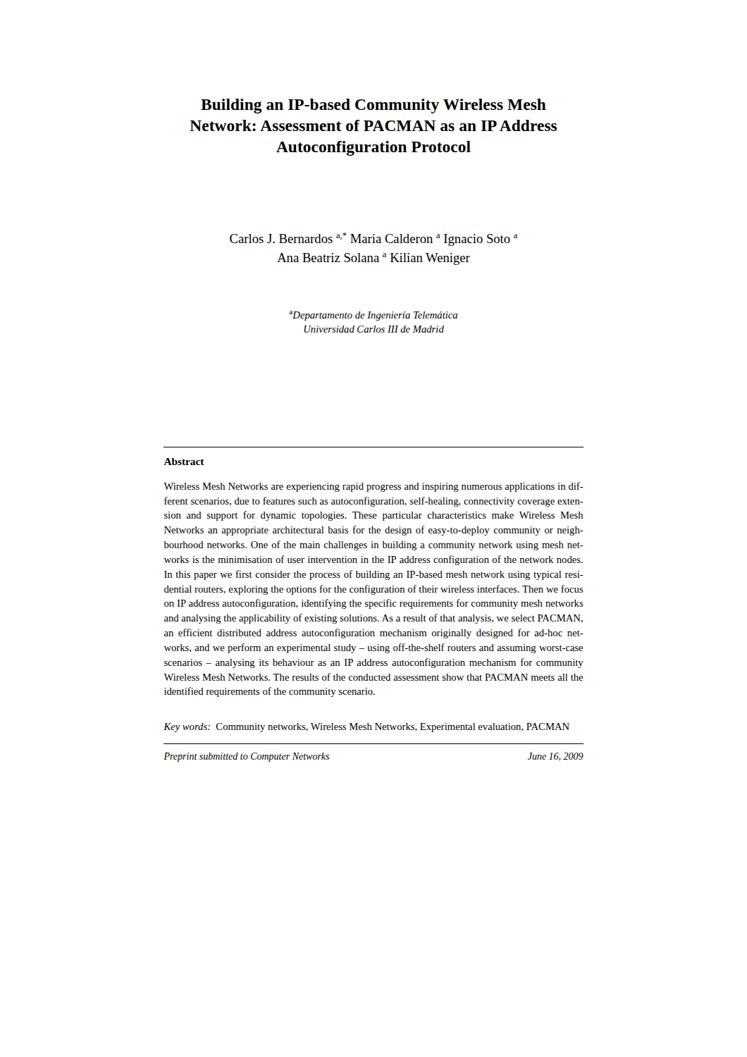Building an IP-based Community Wireless Mesh
Network: Assessment of PACMAN as an IP Address
Autoconfiguration Protocol
Carlos J. Bernardos a,* Maria Calderon a Ignacio Soto a
Ana Beatriz Solana a Kilian Weniger
aDepartamento de Ingeniería Telemática
Universidad Carlos III de Madrid
Abstract
Wireless Mesh Networks are experiencing rapid progress and inspiring numerous applications in different scenarios, due to features such as autoconfiguration, self-healing, connectivity coverage extension and support for dynamic topologies. These particular characteristics make Wireless Mesh Networks an appropriate architectural basis for the design of easy-to-deploy community or neighbourhood networks. One of the main challenges in building a community network using mesh networks is the minimisation of user intervention in the IP address configuration of the network nodes. In this paper we first consider the process of building an IP-based mesh network using typical residential routers, exploring the options for the configuration of their wireless interfaces. Then we focus on IP address autoconfiguration, identifying the specific requirements for community mesh networks and analysing the applicability of existing solutions. As a result of that analysis, we select PACMAN, an efficient distributed address autoconfiguration mechanism originally designed for ad-hoc networks, and we perform an experimental study – using off-the-shelf routers and assuming worst-case scenarios – analysing its behaviour as an IP address autoconfiguration mechanism for community Wireless Mesh Networks. The results of the conducted assessment show that PACMAN meets all the identified requirements of the community scenario.
Key words: Community networks, Wireless Mesh Networks, Experimental evaluation, PACMAN
Preprint submitted to Computer Networks June 16, 2009